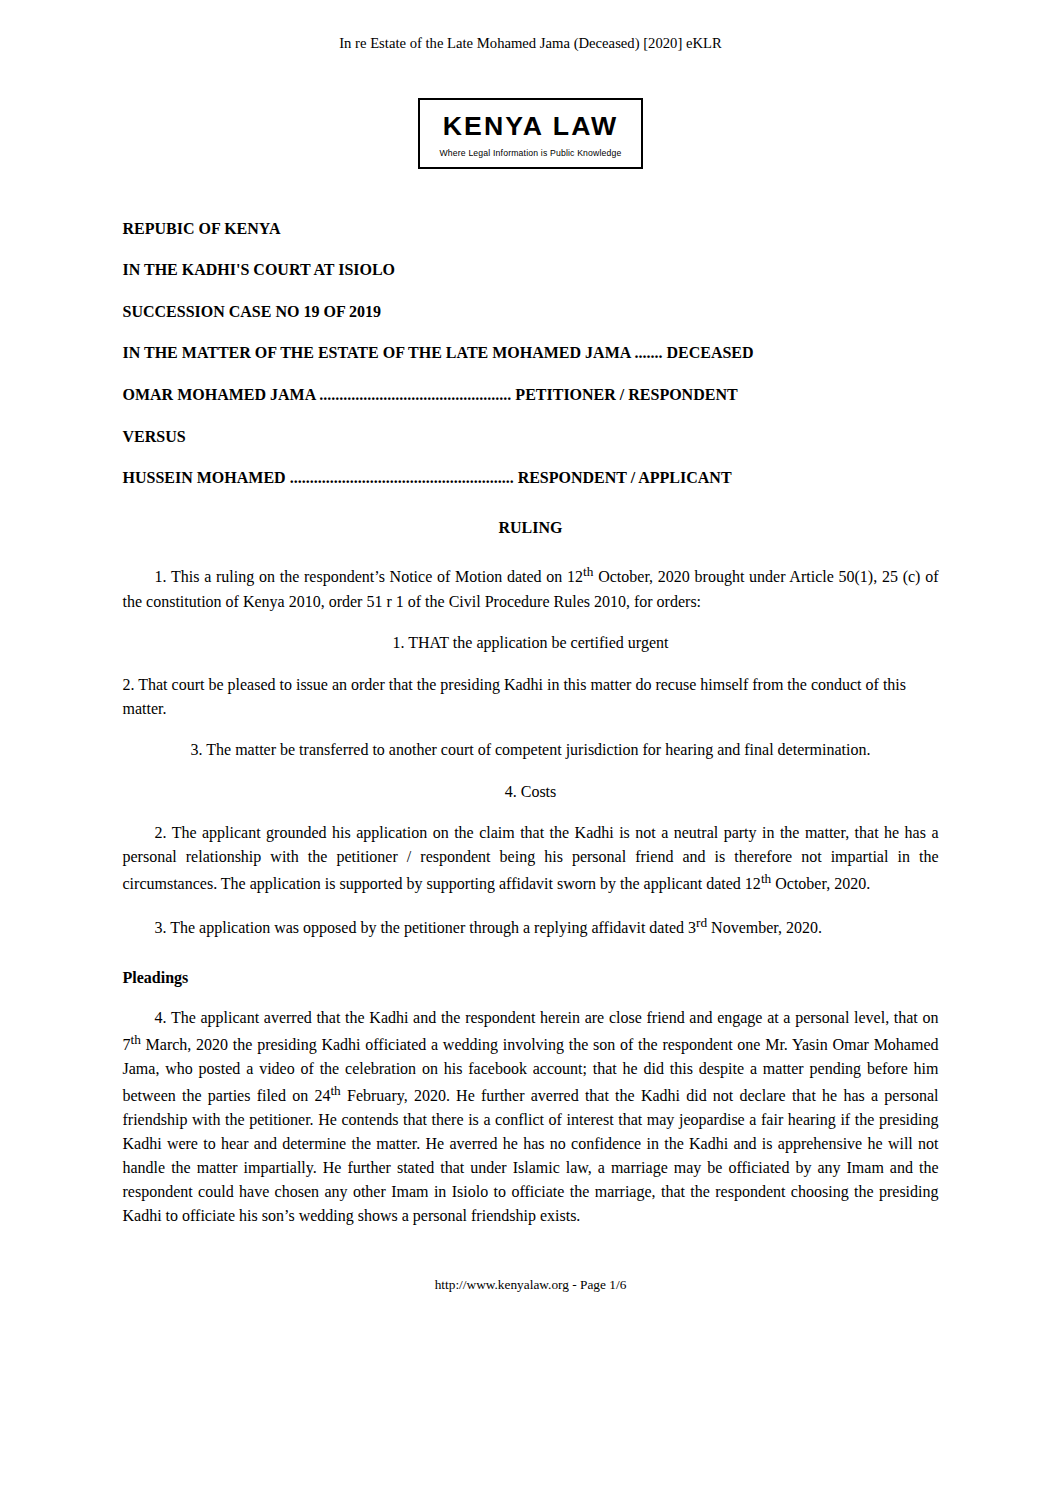In re Estate of the Late Mohamed Jama (Deceased) [2020] eKLR
KENYA LAW
Where Legal Information is Public Knowledge
REPUBIC OF KENYA
IN THE KADHI'S COURT AT ISIOLO
SUCCESSION CASE NO 19 OF 2019
IN THE MATTER OF THE ESTATE OF THE LATE MOHAMED JAMA ....... DECEASED
OMAR MOHAMED JAMA ................................................ PETITIONER / RESPONDENT
VERSUS
HUSSEIN MOHAMED ........................................................ RESPONDENT / APPLICANT
RULING
1. This a ruling on the respondent’s Notice of Motion dated on 12th October, 2020 brought under Article 50(1), 25 (c) of the constitution of Kenya 2010, order 51 r 1 of the Civil Procedure Rules 2010, for orders:
1. THAT the application be certified urgent
2. That court be pleased to issue an order that the presiding Kadhi in this matter do recuse himself from the conduct of this matter.
3. The matter be transferred to another court of competent jurisdiction for hearing and final determination.
4. Costs
2. The applicant grounded his application on the claim that the Kadhi is not a neutral party in the matter, that he has a personal relationship with the petitioner / respondent being his personal friend and is therefore not impartial in the circumstances. The application is supported by supporting affidavit sworn by the applicant dated 12th October, 2020.
3. The application was opposed by the petitioner through a replying affidavit dated 3rd November, 2020.
Pleadings
4. The applicant averred that the Kadhi and the respondent herein are close friend and engage at a personal level, that on 7th March, 2020 the presiding Kadhi officiated a wedding involving the son of the respondent one Mr. Yasin Omar Mohamed Jama, who posted a video of the celebration on his facebook account; that he did this despite a matter pending before him between the parties filed on 24th February, 2020. He further averred that the Kadhi did not declare that he has a personal friendship with the petitioner. He contends that there is a conflict of interest that may jeopardise a fair hearing if the presiding Kadhi were to hear and determine the matter. He averred he has no confidence in the Kadhi and is apprehensive he will not handle the matter impartially. He further stated that under Islamic law, a marriage may be officiated by any Imam and the respondent could have chosen any other Imam in Isiolo to officiate the marriage, that the respondent choosing the presiding Kadhi to officiate his son’s wedding shows a personal friendship exists.
http://www.kenyalaw.org - Page 1/6